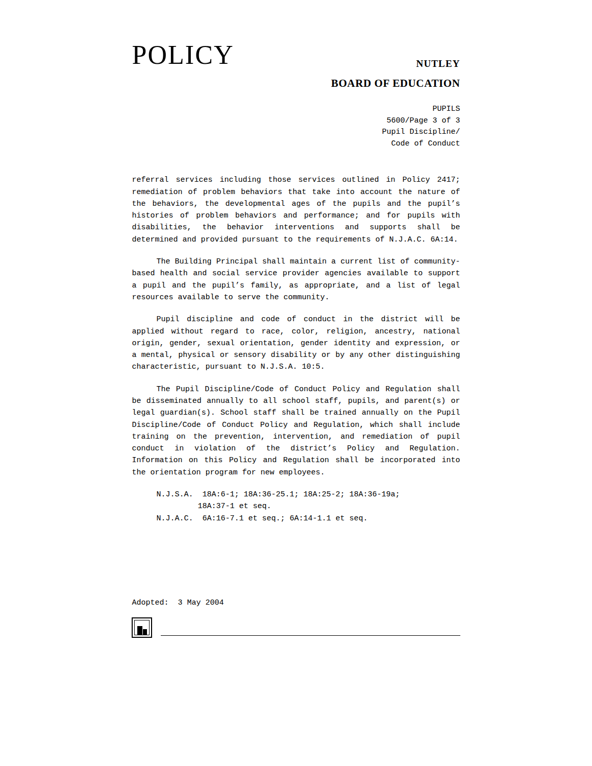POLICY
NUTLEY
BOARD OF EDUCATION
PUPILS
5600/Page 3 of 3
Pupil Discipline/
Code of Conduct
referral services including those services outlined in Policy 2417; remediation of problem behaviors that take into account the nature of the behaviors, the developmental ages of the pupils and the pupil’s histories of problem behaviors and performance; and for pupils with disabilities, the behavior interventions and supports shall be determined and provided pursuant to the requirements of N.J.A.C. 6A:14.
The Building Principal shall maintain a current list of community-based health and social service provider agencies available to support a pupil and the pupil’s family, as appropriate, and a list of legal resources available to serve the community.
Pupil discipline and code of conduct in the district will be applied without regard to race, color, religion, ancestry, national origin, gender, sexual orientation, gender identity and expression, or a mental, physical or sensory disability or by any other distinguishing characteristic, pursuant to N.J.S.A. 10:5.
The Pupil Discipline/Code of Conduct Policy and Regulation shall be disseminated annually to all school staff, pupils, and parent(s) or legal guardian(s). School staff shall be trained annually on the Pupil Discipline/Code of Conduct Policy and Regulation, which shall include training on the prevention, intervention, and remediation of pupil conduct in violation of the district’s Policy and Regulation. Information on this Policy and Regulation shall be incorporated into the orientation program for new employees.
N.J.S.A. 18A:6-1; 18A:36-25.1; 18A:25-2; 18A:36-19a; 18A:37-1 et seq. N.J.A.C. 6A:16-7.1 et seq.; 6A:14-1.1 et seq.
Adopted: 3 May 2004